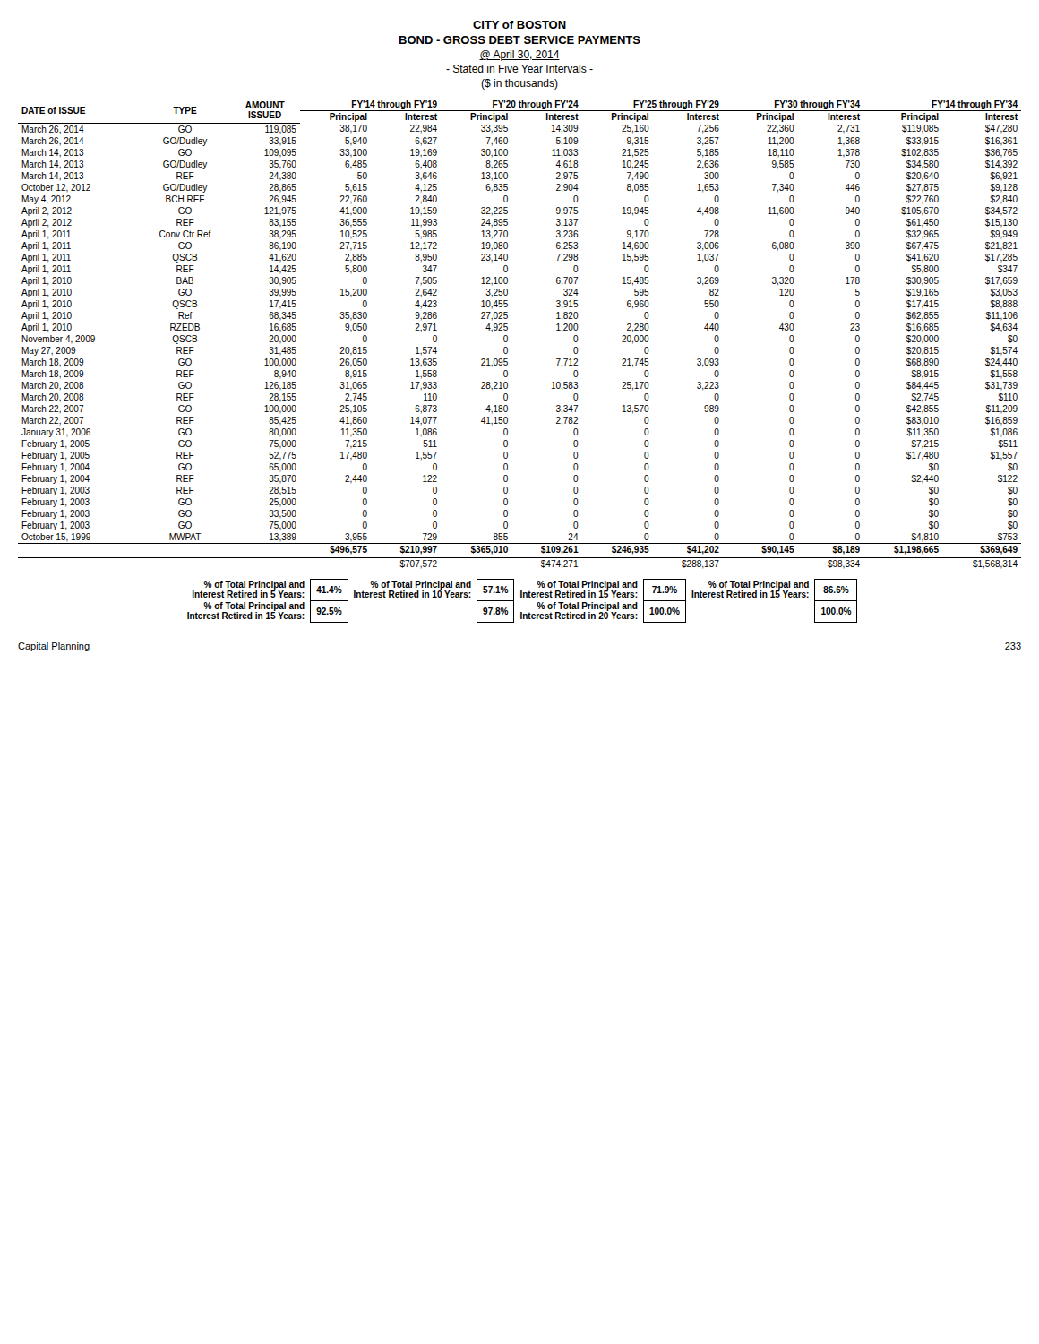CITY of BOSTON
BOND - GROSS DEBT SERVICE PAYMENTS
@ April 30, 2014
- Stated in Five Year Intervals -
($ in thousands)
| DATE of ISSUE | TYPE | AMOUNT ISSUED | FY'14 through FY'19 | FY'20 through FY'24 | FY'25 through FY'29 | FY'30 through FY'34 | FY'14 through FY'34 |
| --- | --- | --- | --- | --- | --- | --- | --- |
| Principal | Interest | Principal | Interest | Principal | Interest | Principal | Interest | Principal | Interest |
| March 26, 2014 | GO | 119,085 | 38,170 | 22,984 | 33,395 | 14,309 | 25,160 | 7,256 | 22,360 | 2,731 | $119,085 | $47,280 |
| March 26, 2014 | GO/Dudley | 33,915 | 5,940 | 6,627 | 7,460 | 5,109 | 9,315 | 3,257 | 11,200 | 1,368 | $33,915 | $16,361 |
| March 14, 2013 | GO | 109,095 | 33,100 | 19,169 | 30,100 | 11,033 | 21,525 | 5,185 | 18,110 | 1,378 | $102,835 | $36,765 |
| March 14, 2013 | GO/Dudley | 35,760 | 6,485 | 6,408 | 8,265 | 4,618 | 10,245 | 2,636 | 9,585 | 730 | $34,580 | $14,392 |
| March 14, 2013 | REF | 24,380 | 50 | 3,646 | 13,100 | 2,975 | 7,490 | 300 | 0 | 0 | $20,640 | $6,921 |
| October 12, 2012 | GO/Dudley | 28,865 | 5,615 | 4,125 | 6,835 | 2,904 | 8,085 | 1,653 | 7,340 | 446 | $27,875 | $9,128 |
| May 4, 2012 | BCH REF | 26,945 | 22,760 | 2,840 | 0 | 0 | 0 | 0 | 0 | 0 | $22,760 | $2,840 |
| April 2, 2012 | GO | 121,975 | 41,900 | 19,159 | 32,225 | 9,975 | 19,945 | 4,498 | 11,600 | 940 | $105,670 | $34,572 |
| April 2, 2012 | REF | 83,155 | 36,555 | 11,993 | 24,895 | 3,137 | 0 | 0 | 0 | 0 | $61,450 | $15,130 |
| April 1, 2011 | Conv Ctr Ref | 38,295 | 10,525 | 5,985 | 13,270 | 3,236 | 9,170 | 728 | 0 | 0 | $32,965 | $9,949 |
| April 1, 2011 | GO | 86,190 | 27,715 | 12,172 | 19,080 | 6,253 | 14,600 | 3,006 | 6,080 | 390 | $67,475 | $21,821 |
| April 1, 2011 | QSCB | 41,620 | 2,885 | 8,950 | 23,140 | 7,298 | 15,595 | 1,037 | 0 | 0 | $41,620 | $17,285 |
| April 1, 2011 | REF | 14,425 | 5,800 | 347 | 0 | 0 | 0 | 0 | 0 | 0 | $5,800 | $347 |
| April 1, 2010 | BAB | 30,905 | 0 | 7,505 | 12,100 | 6,707 | 15,485 | 3,269 | 3,320 | 178 | $30,905 | $17,659 |
| April 1, 2010 | GO | 39,995 | 15,200 | 2,642 | 3,250 | 324 | 595 | 82 | 120 | 5 | $19,165 | $3,053 |
| April 1, 2010 | QSCB | 17,415 | 0 | 4,423 | 10,455 | 3,915 | 6,960 | 550 | 0 | 0 | $17,415 | $8,888 |
| April 1, 2010 | Ref | 68,345 | 35,830 | 9,286 | 27,025 | 1,820 | 0 | 0 | 0 | 0 | $62,855 | $11,106 |
| April 1, 2010 | RZEDB | 16,685 | 9,050 | 2,971 | 4,925 | 1,200 | 2,280 | 440 | 430 | 23 | $16,685 | $4,634 |
| November 4, 2009 | QSCB | 20,000 | 0 | 0 | 0 | 0 | 20,000 | 0 | 0 | 0 | $20,000 | $0 |
| May 27, 2009 | REF | 31,485 | 20,815 | 1,574 | 0 | 0 | 0 | 0 | 0 | 0 | $20,815 | $1,574 |
| March 18, 2009 | GO | 100,000 | 26,050 | 13,635 | 21,095 | 7,712 | 21,745 | 3,093 | 0 | 0 | $68,890 | $24,440 |
| March 18, 2009 | REF | 8,940 | 8,915 | 1,558 | 0 | 0 | 0 | 0 | 0 | 0 | $8,915 | $1,558 |
| March 20, 2008 | GO | 126,185 | 31,065 | 17,933 | 28,210 | 10,583 | 25,170 | 3,223 | 0 | 0 | $84,445 | $31,739 |
| March 20, 2008 | REF | 28,155 | 2,745 | 110 | 0 | 0 | 0 | 0 | 0 | 0 | $2,745 | $110 |
| March 22, 2007 | GO | 100,000 | 25,105 | 6,873 | 4,180 | 3,347 | 13,570 | 989 | 0 | 0 | $42,855 | $11,209 |
| March 22, 2007 | REF | 85,425 | 41,860 | 14,077 | 41,150 | 2,782 | 0 | 0 | 0 | 0 | $83,010 | $16,859 |
| January 31, 2006 | GO | 80,000 | 11,350 | 1,086 | 0 | 0 | 0 | 0 | 0 | 0 | $11,350 | $1,086 |
| February 1, 2005 | GO | 75,000 | 7,215 | 511 | 0 | 0 | 0 | 0 | 0 | 0 | $7,215 | $511 |
| February 1, 2005 | REF | 52,775 | 17,480 | 1,557 | 0 | 0 | 0 | 0 | 0 | 0 | $17,480 | $1,557 |
| February 1, 2004 | GO | 65,000 | 0 | 0 | 0 | 0 | 0 | 0 | 0 | 0 | $0 | $0 |
| February 1, 2004 | REF | 35,870 | 2,440 | 122 | 0 | 0 | 0 | 0 | 0 | 0 | $2,440 | $122 |
| February 1, 2003 | REF | 28,515 | 0 | 0 | 0 | 0 | 0 | 0 | 0 | 0 | $0 | $0 |
| February 1, 2003 | GO | 25,000 | 0 | 0 | 0 | 0 | 0 | 0 | 0 | 0 | $0 | $0 |
| February 1, 2003 | GO | 33,500 | 0 | 0 | 0 | 0 | 0 | 0 | 0 | 0 | $0 | $0 |
| February 1, 2003 | GO | 75,000 | 0 | 0 | 0 | 0 | 0 | 0 | 0 | 0 | $0 | $0 |
| October 15, 1999 | MWPAT | 13,389 | 3,955 | 729 | 855 | 24 | 0 | 0 | 0 | 0 | $4,810 | $753 |
| | | | $496,575 | $210,997 | $365,010 | $109,261 | $246,935 | $41,202 | $90,145 | $8,189 | $1,198,665 | $369,649 |
| | | | | $707,572 | | $474,271 | | $288,137 | | $98,334 | | $1,568,314 |
| % of Total Principal and Interest Retired in 5 Years: | 41.4% | % of Total Principal and Interest Retired in 10 Years: | 57.1% | % of Total Principal and Interest Retired in 15 Years: | 71.9% | % of Total Principal and Interest Retired in 15 Years: | 86.6% |
| % of Total Principal and Interest Retired in 15 Years: | 92.5% | | 97.8% | % of Total Principal and Interest Retired in 20 Years: | 100.0% | | 100.0% |
Capital Planning 233